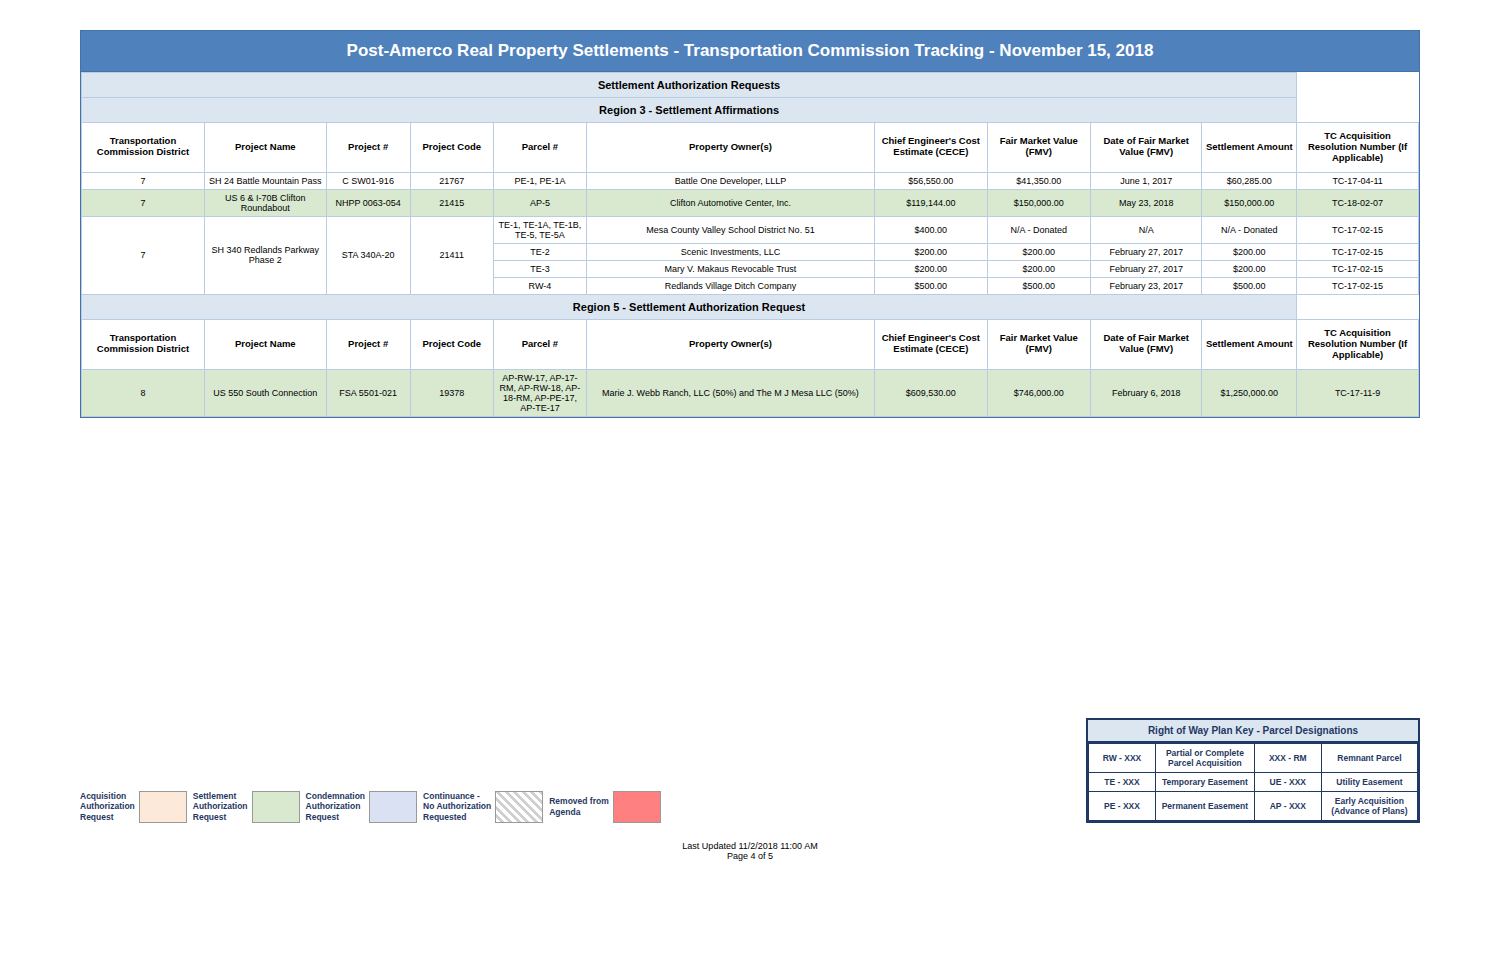Post-Amerco Real Property Settlements - Transportation Commission Tracking - November 15, 2018
| Settlement Authorization Requests |
| Region 3 - Settlement Affirmations |
| Transportation Commission District | Project Name | Project # | Project Code | Parcel # | Property Owner(s) | Chief Engineer's Cost Estimate (CECE) | Fair Market Value (FMV) | Date of Fair Market Value (FMV) | Settlement Amount | TC Acquisition Resolution Number (If Applicable) |
| 7 | SH 24 Battle Mountain Pass | C SW01-916 | 21767 | PE-1, PE-1A | Battle One Developer, LLLP | $56,550.00 | $41,350.00 | June 1, 2017 | $60,285.00 | TC-17-04-11 |
| 7 | US 6 & I-70B Clifton Roundabout | NHPP 0063-054 | 21415 | AP-5 | Clifton Automotive Center, Inc. | $119,144.00 | $150,000.00 | May 23, 2018 | $150,000.00 | TC-18-02-07 |
| 7 | SH 340 Redlands Parkway Phase 2 | STA 340A-20 | 21411 | TE-1, TE-1A, TE-1B, TE-5, TE-5A | Mesa County Valley School District No. 51 | $400.00 | N/A - Donated | N/A | N/A - Donated | TC-17-02-15 |
| TE-2 | Scenic Investments, LLC | $200.00 | $200.00 | February 27, 2017 | $200.00 | TC-17-02-15 |
| TE-3 | Mary V. Makaus Revocable Trust | $200.00 | $200.00 | February 27, 2017 | $200.00 | TC-17-02-15 |
| RW-4 | Redlands Village Ditch Company | $500.00 | $500.00 | February 23, 2017 | $500.00 | TC-17-02-15 |
| Region 5 - Settlement Authorization Request |
| Transportation Commission District | Project Name | Project # | Project Code | Parcel # | Property Owner(s) | Chief Engineer's Cost Estimate (CECE) | Fair Market Value (FMV) | Date of Fair Market Value (FMV) | Settlement Amount | TC Acquisition Resolution Number (If Applicable) |
| 8 | US 550 South Connection | FSA 5501-021 | 19378 | AP-RW-17, AP-17-RM, AP-RW-18, AP-18-RM, AP-PE-17, AP-TE-17 | Marie J. Webb Ranch, LLC (50%) and The M J Mesa LLC (50%) | $609,530.00 | $746,000.00 | February 6, 2018 | $1,250,000.00 | TC-17-11-9 |
Acquisition
Authorization
Request
Settlement
Authorization
Request
Condemnation
Authorization
Request
Continuance -
No Authorization
Requested
Removed from
Agenda
Right of Way Plan Key - Parcel Designations
| RW - XXX | Partial or Complete Parcel Acquisition | XXX - RM | Remnant Parcel |
| TE - XXX | Temporary Easement | UE - XXX | Utility Easement |
| PE - XXX | Permanent Easement | AP - XXX | Early Acquisition (Advance of Plans) |
Last Updated 11/2/2018 11:00 AM
Page 4 of 5